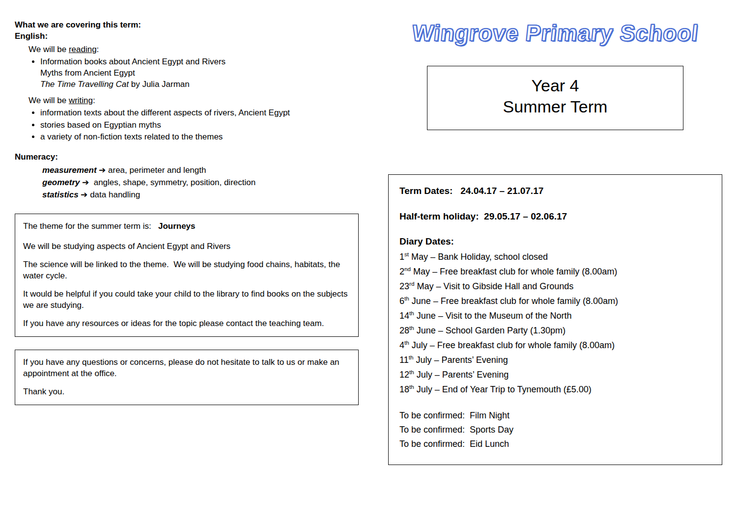What we are covering this term:
English:
We will be reading:
Information books about Ancient Egypt and Rivers
Myths from Ancient Egypt
The Time Travelling Cat by Julia Jarman
We will be writing:
information texts about the different aspects of rivers, Ancient Egypt
stories based on Egyptian myths
a variety of non-fiction texts related to the themes
Numeracy:
measurement ➔ area, perimeter and length
geometry ➔ angles, shape, symmetry, position, direction
statistics ➔ data handling
The theme for the summer term is: Journeys
We will be studying aspects of Ancient Egypt and Rivers
The science will be linked to the theme. We will be studying food chains, habitats, the water cycle.
It would be helpful if you could take your child to the library to find books on the subjects we are studying.
If you have any resources or ideas for the topic please contact the teaching team.
If you have any questions or concerns, please do not hesitate to talk to us or make an appointment at the office.
Thank you.
Wingrove Primary School
Year 4
Summer Term
Term Dates: 24.04.17 – 21.07.17
Half-term holiday: 29.05.17 – 02.06.17
Diary Dates:
1st May – Bank Holiday, school closed
2nd May – Free breakfast club for whole family (8.00am)
23rd May – Visit to Gibside Hall and Grounds
6th June – Free breakfast club for whole family (8.00am)
14th June – Visit to the Museum of the North
28th June – School Garden Party (1.30pm)
4th July – Free breakfast club for whole family (8.00am)
11th July – Parents’ Evening
12th July – Parents’ Evening
18th July – End of Year Trip to Tynemouth (£5.00)
To be confirmed: Film Night
To be confirmed: Sports Day
To be confirmed: Eid Lunch